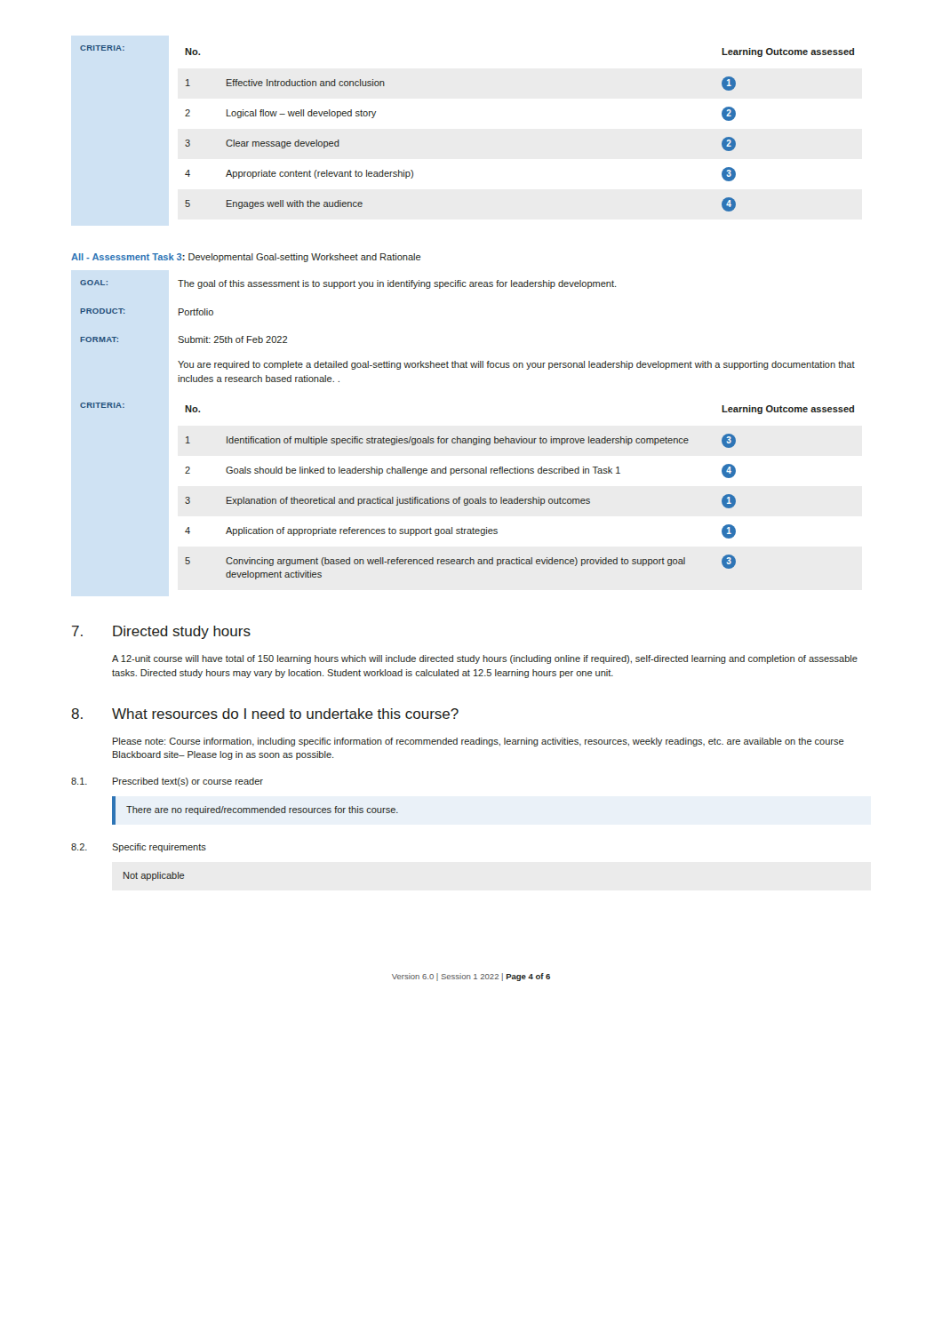| CRITERIA: | / No. / Learning Outcome assessed / / --- / --- / / 1 / Effective Introduction and conclusion / 1 / / 2 / Logical flow – well developed story / 2 / / 3 / Clear message developed / 2 / / 4 / Appropriate content (relevant to leadership) / 3 / / 5 / Engages well with the audience / 4 / |
All - Assessment Task 3: Developmental Goal-setting Worksheet and Rationale
| GOAL: | The goal of this assessment is to support you in identifying specific areas for leadership development. |
| PRODUCT: | Portfolio |
| FORMAT: | Submit: 25th of Feb 2022 You are required to complete a detailed goal-setting worksheet that will focus on your personal leadership development with a supporting documentation that includes a research based rationale. . |
| CRITERIA: | / No. / Learning Outcome assessed / / --- / --- / / 1 / Identification of multiple specific strategies/goals for changing behaviour to improve leadership competence / 3 / / 2 / Goals should be linked to leadership challenge and personal reflections described in Task 1 / 4 / / 3 / Explanation of theoretical and practical justifications of goals to leadership outcomes / 1 / / 4 / Application of appropriate references to support goal strategies / 1 / / 5 / Convincing argument (based on well-referenced research and practical evidence) provided to support goal development activities / 3 / |
7. Directed study hours
A 12-unit course will have total of 150 learning hours which will include directed study hours (including online if required), self-directed learning and completion of assessable tasks. Directed study hours may vary by location. Student workload is calculated at 12.5 learning hours per one unit.
8. What resources do I need to undertake this course?
Please note: Course information, including specific information of recommended readings, learning activities, resources, weekly readings, etc. are available on the course Blackboard site– Please log in as soon as possible.
8.1. Prescribed text(s) or course reader
There are no required/recommended resources for this course.
8.2. Specific requirements
Not applicable
Version 6.0 | Session 1 2022 | Page 4 of 6